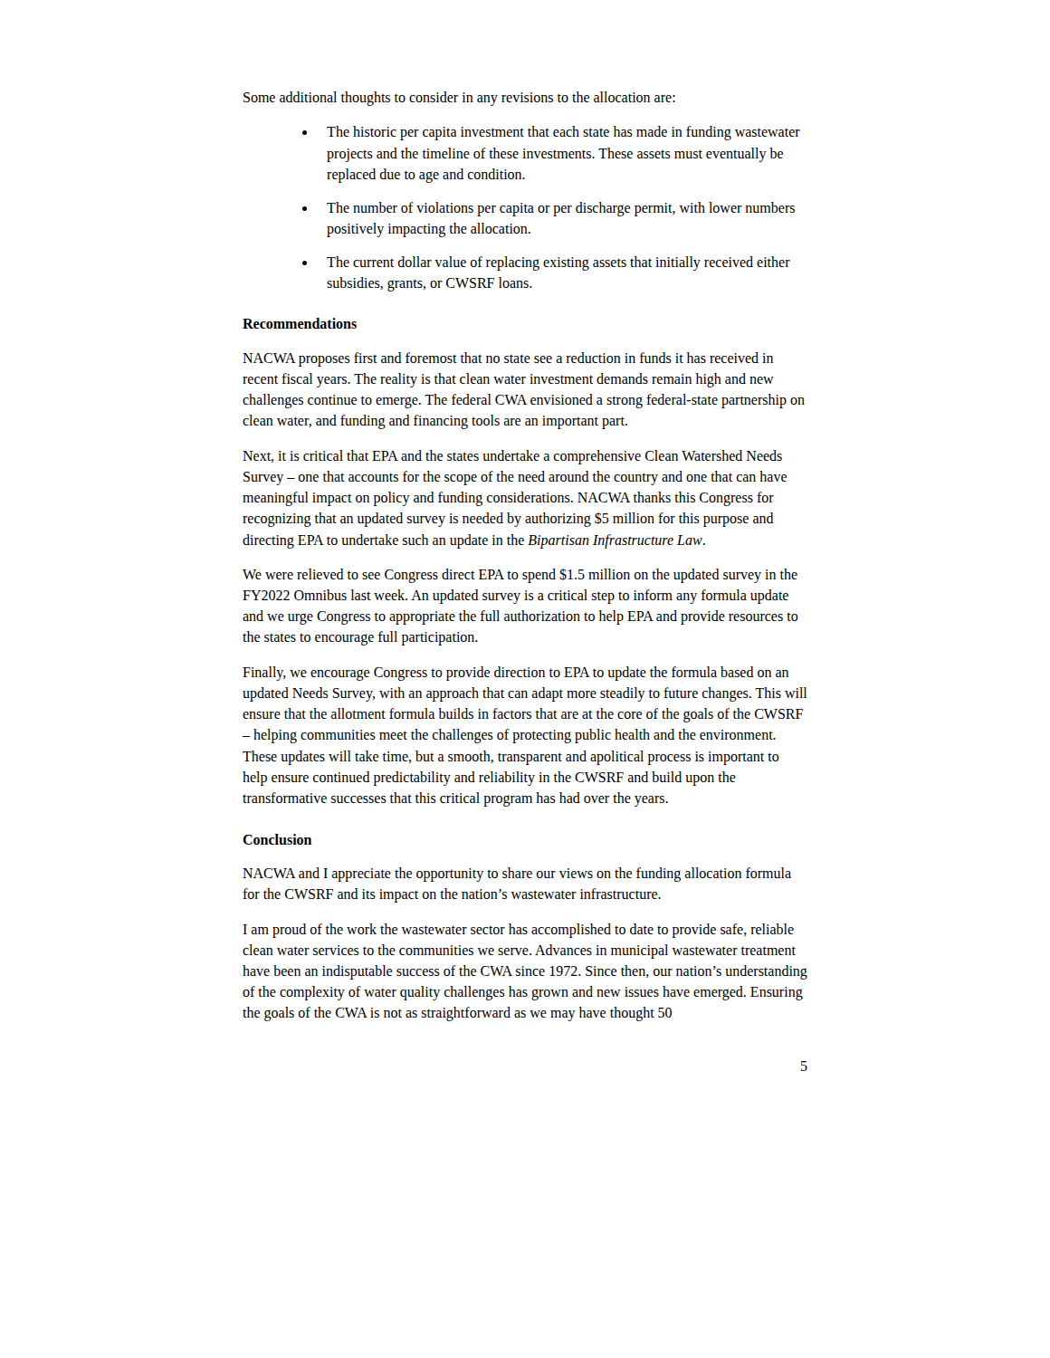Some additional thoughts to consider in any revisions to the allocation are:
The historic per capita investment that each state has made in funding wastewater projects and the timeline of these investments. These assets must eventually be replaced due to age and condition.
The number of violations per capita or per discharge permit, with lower numbers positively impacting the allocation.
The current dollar value of replacing existing assets that initially received either subsidies, grants, or CWSRF loans.
Recommendations
NACWA proposes first and foremost that no state see a reduction in funds it has received in recent fiscal years. The reality is that clean water investment demands remain high and new challenges continue to emerge. The federal CWA envisioned a strong federal-state partnership on clean water, and funding and financing tools are an important part.
Next, it is critical that EPA and the states undertake a comprehensive Clean Watershed Needs Survey – one that accounts for the scope of the need around the country and one that can have meaningful impact on policy and funding considerations. NACWA thanks this Congress for recognizing that an updated survey is needed by authorizing $5 million for this purpose and directing EPA to undertake such an update in the Bipartisan Infrastructure Law.
We were relieved to see Congress direct EPA to spend $1.5 million on the updated survey in the FY2022 Omnibus last week. An updated survey is a critical step to inform any formula update and we urge Congress to appropriate the full authorization to help EPA and provide resources to the states to encourage full participation.
Finally, we encourage Congress to provide direction to EPA to update the formula based on an updated Needs Survey, with an approach that can adapt more steadily to future changes. This will ensure that the allotment formula builds in factors that are at the core of the goals of the CWSRF – helping communities meet the challenges of protecting public health and the environment. These updates will take time, but a smooth, transparent and apolitical process is important to help ensure continued predictability and reliability in the CWSRF and build upon the transformative successes that this critical program has had over the years.
Conclusion
NACWA and I appreciate the opportunity to share our views on the funding allocation formula for the CWSRF and its impact on the nation’s wastewater infrastructure.
I am proud of the work the wastewater sector has accomplished to date to provide safe, reliable clean water services to the communities we serve. Advances in municipal wastewater treatment have been an indisputable success of the CWA since 1972. Since then, our nation’s understanding of the complexity of water quality challenges has grown and new issues have emerged. Ensuring the goals of the CWA is not as straightforward as we may have thought 50
5